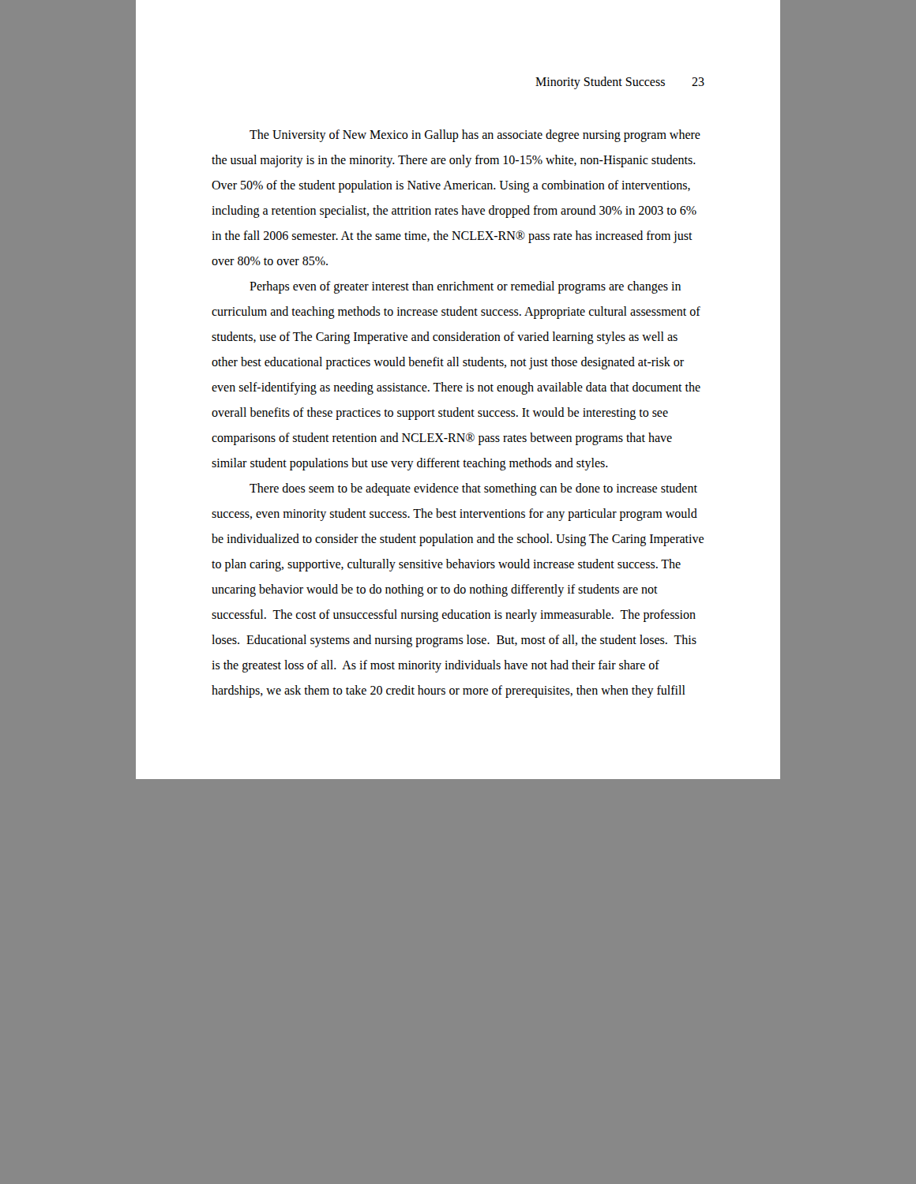Minority Student Success 23
The University of New Mexico in Gallup has an associate degree nursing program where the usual majority is in the minority. There are only from 10-15% white, non-Hispanic students. Over 50% of the student population is Native American. Using a combination of interventions, including a retention specialist, the attrition rates have dropped from around 30% in 2003 to 6% in the fall 2006 semester. At the same time, the NCLEX-RN® pass rate has increased from just over 80% to over 85%.
Perhaps even of greater interest than enrichment or remedial programs are changes in curriculum and teaching methods to increase student success. Appropriate cultural assessment of students, use of The Caring Imperative and consideration of varied learning styles as well as other best educational practices would benefit all students, not just those designated at-risk or even self-identifying as needing assistance. There is not enough available data that document the overall benefits of these practices to support student success. It would be interesting to see comparisons of student retention and NCLEX-RN® pass rates between programs that have similar student populations but use very different teaching methods and styles.
There does seem to be adequate evidence that something can be done to increase student success, even minority student success. The best interventions for any particular program would be individualized to consider the student population and the school. Using The Caring Imperative to plan caring, supportive, culturally sensitive behaviors would increase student success. The uncaring behavior would be to do nothing or to do nothing differently if students are not successful. The cost of unsuccessful nursing education is nearly immeasurable. The profession loses. Educational systems and nursing programs lose. But, most of all, the student loses. This is the greatest loss of all. As if most minority individuals have not had their fair share of hardships, we ask them to take 20 credit hours or more of prerequisites, then when they fulfill